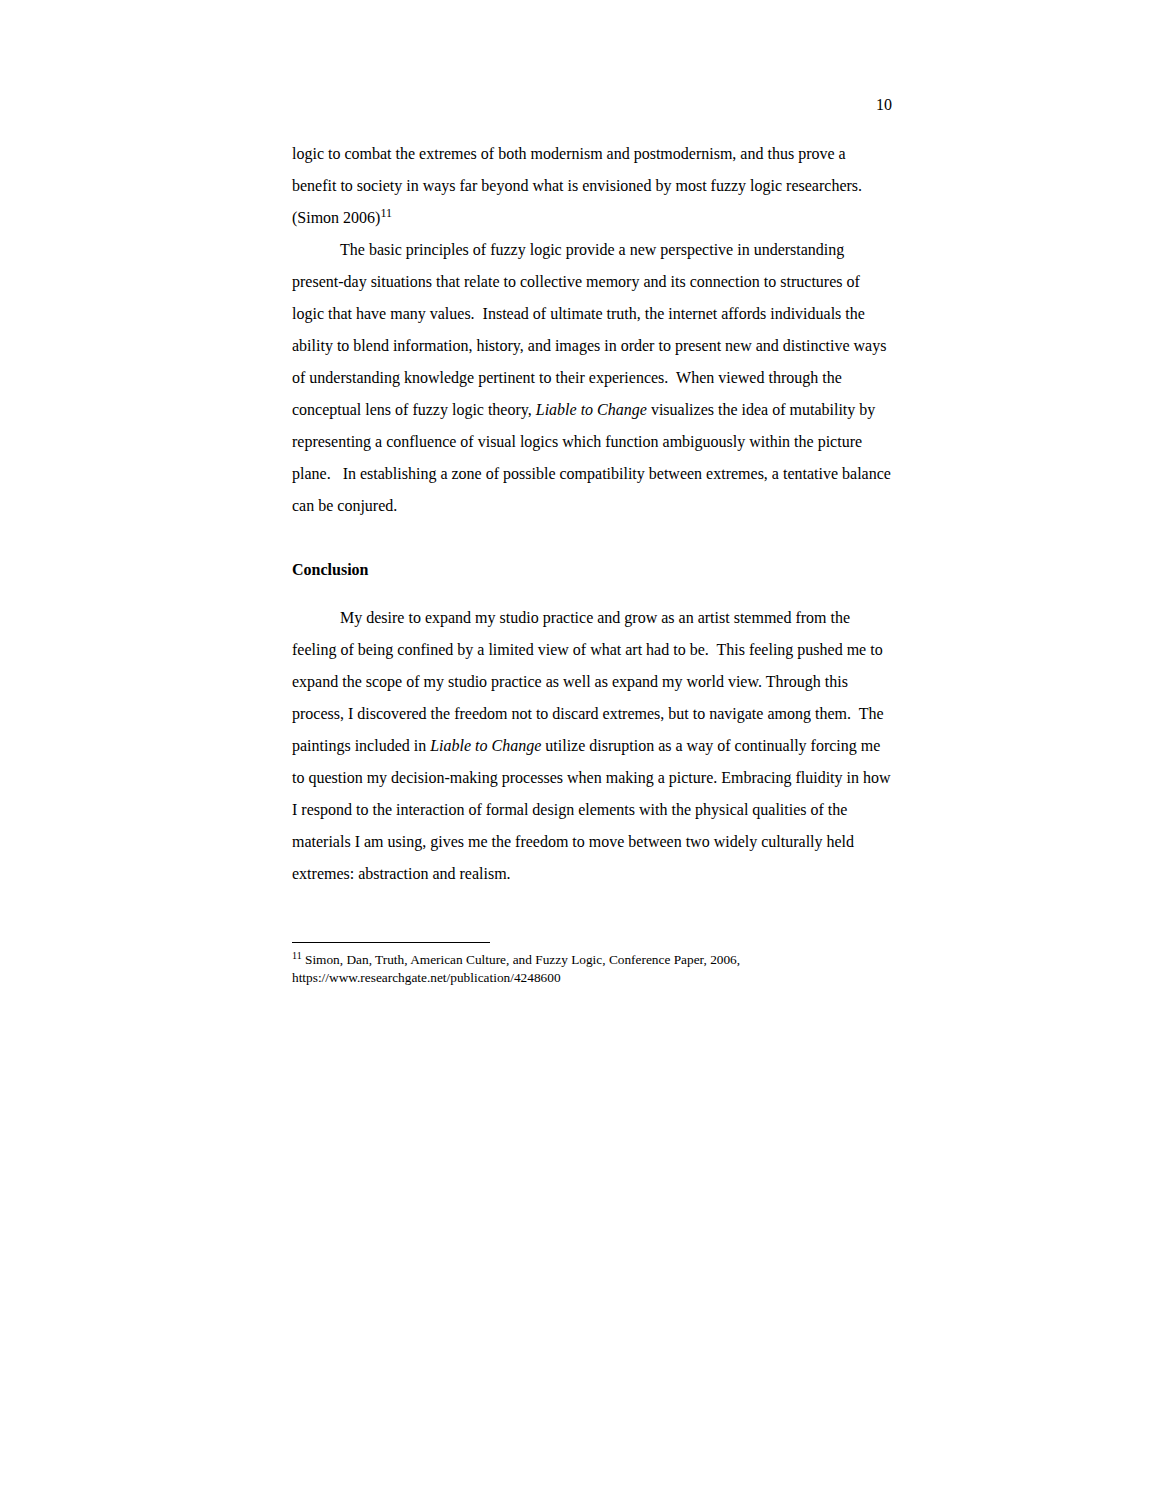10
logic to combat the extremes of both modernism and postmodernism, and thus prove a benefit to society in ways far beyond what is envisioned by most fuzzy logic researchers. (Simon 2006)11
The basic principles of fuzzy logic provide a new perspective in understanding present-day situations that relate to collective memory and its connection to structures of logic that have many values. Instead of ultimate truth, the internet affords individuals the ability to blend information, history, and images in order to present new and distinctive ways of understanding knowledge pertinent to their experiences. When viewed through the conceptual lens of fuzzy logic theory, Liable to Change visualizes the idea of mutability by representing a confluence of visual logics which function ambiguously within the picture plane. In establishing a zone of possible compatibility between extremes, a tentative balance can be conjured.
Conclusion
My desire to expand my studio practice and grow as an artist stemmed from the feeling of being confined by a limited view of what art had to be. This feeling pushed me to expand the scope of my studio practice as well as expand my world view. Through this process, I discovered the freedom not to discard extremes, but to navigate among them. The paintings included in Liable to Change utilize disruption as a way of continually forcing me to question my decision-making processes when making a picture. Embracing fluidity in how I respond to the interaction of formal design elements with the physical qualities of the materials I am using, gives me the freedom to move between two widely culturally held extremes: abstraction and realism.
11 Simon, Dan, Truth, American Culture, and Fuzzy Logic, Conference Paper, 2006,
https://www.researchgate.net/publication/4248600